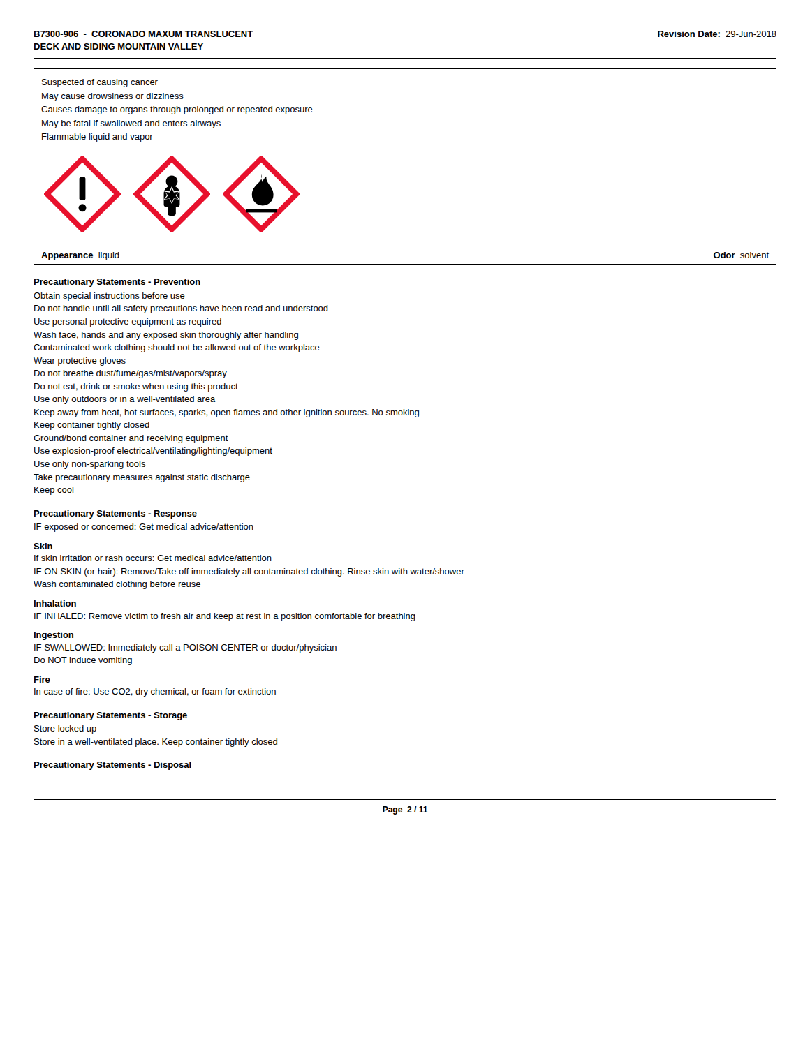B7300-906 - CORONADO MAXUM TRANSLUCENT
DECK AND SIDING MOUNTAIN VALLEY
Revision Date: 29-Jun-2018
Suspected of causing cancer
May cause drowsiness or dizziness
Causes damage to organs through prolonged or repeated exposure
May be fatal if swallowed and enters airways
Flammable liquid and vapor
Appearance liquid
Odor solvent
Precautionary Statements - Prevention
Obtain special instructions before use
Do not handle until all safety precautions have been read and understood
Use personal protective equipment as required
Wash face, hands and any exposed skin thoroughly after handling
Contaminated work clothing should not be allowed out of the workplace
Wear protective gloves
Do not breathe dust/fume/gas/mist/vapors/spray
Do not eat, drink or smoke when using this product
Use only outdoors or in a well-ventilated area
Keep away from heat, hot surfaces, sparks, open flames and other ignition sources. No smoking
Keep container tightly closed
Ground/bond container and receiving equipment
Use explosion-proof electrical/ventilating/lighting/equipment
Use only non-sparking tools
Take precautionary measures against static discharge
Keep cool
Precautionary Statements - Response
IF exposed or concerned: Get medical advice/attention
Skin
If skin irritation or rash occurs: Get medical advice/attention
IF ON SKIN (or hair): Remove/Take off immediately all contaminated clothing. Rinse skin with water/shower
Wash contaminated clothing before reuse
Inhalation
IF INHALED: Remove victim to fresh air and keep at rest in a position comfortable for breathing
Ingestion
IF SWALLOWED: Immediately call a POISON CENTER or doctor/physician
Do NOT induce vomiting
Fire
In case of fire: Use CO2, dry chemical, or foam for extinction
Precautionary Statements - Storage
Store locked up
Store in a well-ventilated place. Keep container tightly closed
Precautionary Statements - Disposal
Page 2 / 11